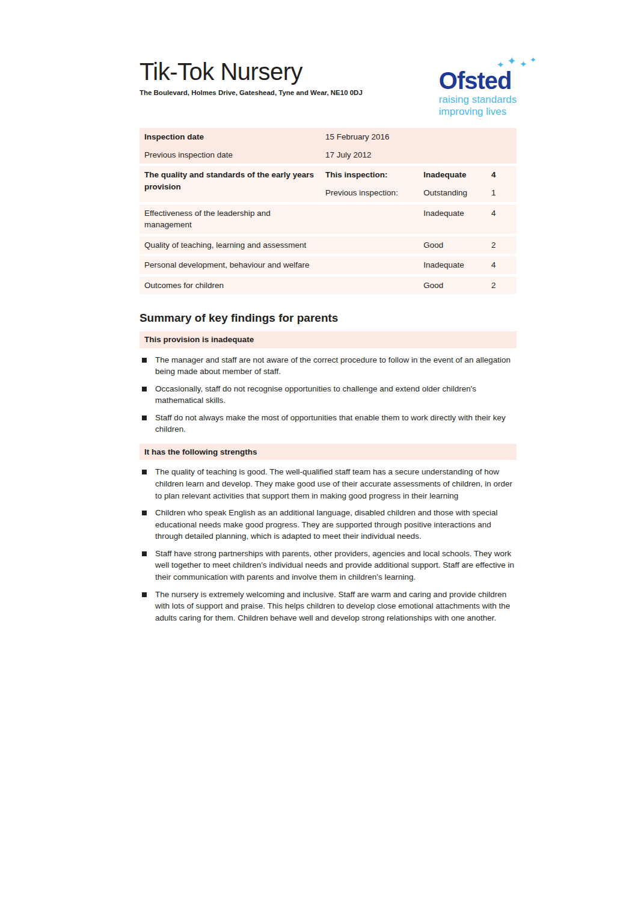Tik-Tok Nursery
The Boulevard, Holmes Drive, Gateshead, Tyne and Wear, NE10 0DJ
✦ ✦ ✦ ✦
Ofsted
raising standards
improving lives
| Inspection date | 15 February 2016 | | |
| Previous inspection date | 17 July 2012 | | |
| The quality and standards of the early years provision | This inspection: | Inadequate | 4 |
| Previous inspection: | Outstanding | 1 |
| Effectiveness of the leadership and management | | Inadequate | 4 |
| Quality of teaching, learning and assessment | | Good | 2 |
| Personal development, behaviour and welfare | | Inadequate | 4 |
| Outcomes for children | | Good | 2 |
Summary of key findings for parents
This provision is inadequate
The manager and staff are not aware of the correct procedure to follow in the event of an allegation being made about member of staff.
Occasionally, staff do not recognise opportunities to challenge and extend older children's mathematical skills.
Staff do not always make the most of opportunities that enable them to work directly with their key children.
It has the following strengths
The quality of teaching is good. The well-qualified staff team has a secure understanding of how children learn and develop. They make good use of their accurate assessments of children, in order to plan relevant activities that support them in making good progress in their learning
Children who speak English as an additional language, disabled children and those with special educational needs make good progress. They are supported through positive interactions and through detailed planning, which is adapted to meet their individual needs.
Staff have strong partnerships with parents, other providers, agencies and local schools. They work well together to meet children's individual needs and provide additional support. Staff are effective in their communication with parents and involve them in children's learning.
The nursery is extremely welcoming and inclusive. Staff are warm and caring and provide children with lots of support and praise. This helps children to develop close emotional attachments with the adults caring for them. Children behave well and develop strong relationships with one another.